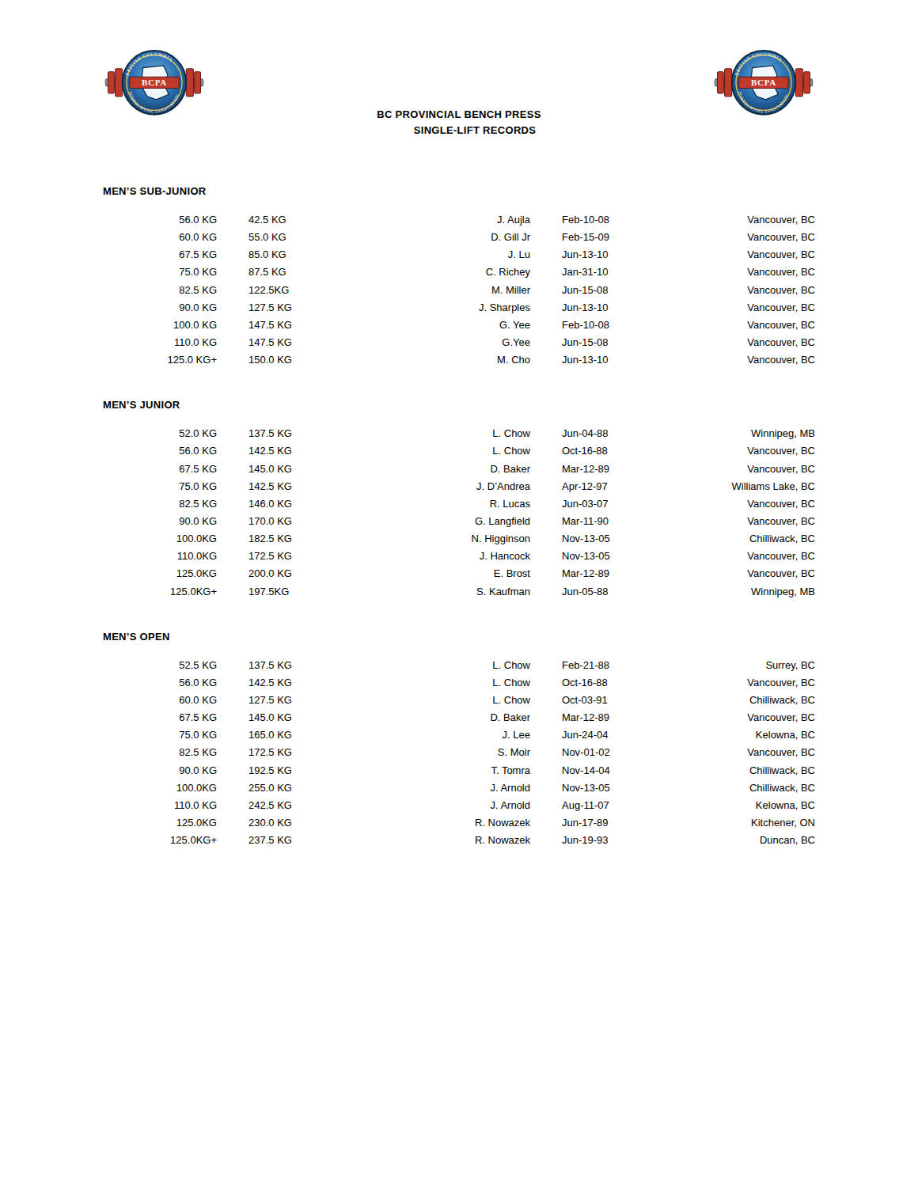BCPA BRITISH COLUMBIA POWERLIFTING ASSOCIATION
BC PROVINCIAL BENCH PRESS
SINGLE-LIFT RECORDS
BCPA BRITISH COLUMBIA POWERLIFTING ASSOCIATION
MEN’S SUB-JUNIOR
| 56.0 KG | 42.5 KG | J. Aujla | Feb-10-08 | Vancouver, BC |
| 60.0 KG | 55.0 KG | D. Gill Jr | Feb-15-09 | Vancouver, BC |
| 67.5 KG | 85.0 KG | J. Lu | Jun-13-10 | Vancouver, BC |
| 75.0 KG | 87.5 KG | C. Richey | Jan-31-10 | Vancouver, BC |
| 82.5 KG | 122.5KG | M. Miller | Jun-15-08 | Vancouver, BC |
| 90.0 KG | 127.5 KG | J. Sharples | Jun-13-10 | Vancouver, BC |
| 100.0 KG | 147.5 KG | G. Yee | Feb-10-08 | Vancouver, BC |
| 110.0 KG | 147.5 KG | G.Yee | Jun-15-08 | Vancouver, BC |
| 125.0 KG+ | 150.0 KG | M. Cho | Jun-13-10 | Vancouver, BC |
MEN’S JUNIOR
| 52.0 KG | 137.5 KG | L. Chow | Jun-04-88 | Winnipeg, MB |
| 56.0 KG | 142.5 KG | L. Chow | Oct-16-88 | Vancouver, BC |
| 67.5 KG | 145.0 KG | D. Baker | Mar-12-89 | Vancouver, BC |
| 75.0 KG | 142.5 KG | J. D’Andrea | Apr-12-97 | Williams Lake, BC |
| 82.5 KG | 146.0 KG | R. Lucas | Jun-03-07 | Vancouver, BC |
| 90.0 KG | 170.0 KG | G. Langfield | Mar-11-90 | Vancouver, BC |
| 100.0KG | 182.5 KG | N. Higginson | Nov-13-05 | Chilliwack, BC |
| 110.0KG | 172.5 KG | J. Hancock | Nov-13-05 | Vancouver, BC |
| 125.0KG | 200.0 KG | E. Brost | Mar-12-89 | Vancouver, BC |
| 125.0KG+ | 197.5KG | S. Kaufman | Jun-05-88 | Winnipeg, MB |
MEN’S OPEN
| 52.5 KG | 137.5 KG | L. Chow | Feb-21-88 | Surrey, BC |
| 56.0 KG | 142.5 KG | L. Chow | Oct-16-88 | Vancouver, BC |
| 60.0 KG | 127.5 KG | L. Chow | Oct-03-91 | Chilliwack, BC |
| 67.5 KG | 145.0 KG | D. Baker | Mar-12-89 | Vancouver, BC |
| 75.0 KG | 165.0 KG | J. Lee | Jun-24-04 | Kelowna, BC |
| 82.5 KG | 172.5 KG | S. Moir | Nov-01-02 | Vancouver, BC |
| 90.0 KG | 192.5 KG | T. Tomra | Nov-14-04 | Chilliwack, BC |
| 100.0KG | 255.0 KG | J. Arnold | Nov-13-05 | Chilliwack, BC |
| 110.0 KG | 242.5 KG | J. Arnold | Aug-11-07 | Kelowna, BC |
| 125.0KG | 230.0 KG | R. Nowazek | Jun-17-89 | Kitchener, ON |
| 125.0KG+ | 237.5 KG | R. Nowazek | Jun-19-93 | Duncan, BC |